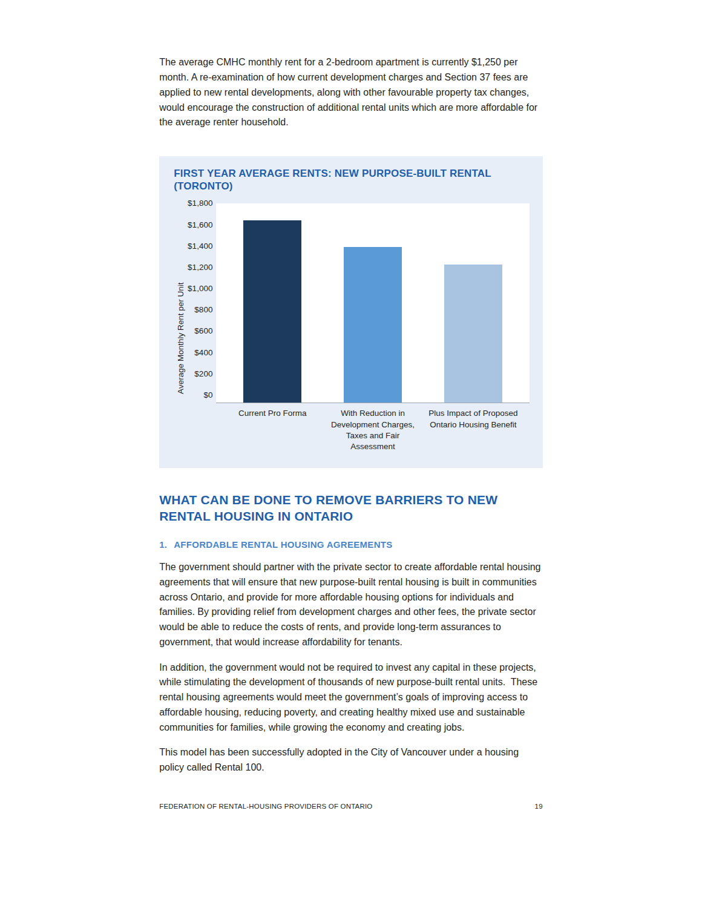The average CMHC monthly rent for a 2-bedroom apartment is currently $1,250 per month. A re-examination of how current development charges and Section 37 fees are applied to new rental developments, along with other favourable property tax changes, would encourage the construction of additional rental units which are more affordable for the average renter household.
First Year Average Rents: New Purpose-Built Rental (Toronto)
Average Monthly Rent per Unit
$1,800 $1,600 $1,400 $1,200 $1,000 $800 $600 $400 $200 $0
Current Pro Forma
With Reduction in Development Charges, Taxes and Fair Assessment
Plus Impact of Proposed Ontario Housing Benefit
What can be done to remove barriers to new rental housing in Ontario
1. Affordable Rental Housing Agreements
The government should partner with the private sector to create affordable rental housing agreements that will ensure that new purpose-built rental housing is built in communities across Ontario, and provide for more affordable housing options for individuals and families. By providing relief from development charges and other fees, the private sector would be able to reduce the costs of rents, and provide long-term assurances to government, that would increase affordability for tenants.
In addition, the government would not be required to invest any capital in these projects, while stimulating the development of thousands of new purpose-built rental units. These rental housing agreements would meet the government’s goals of improving access to affordable housing, reducing poverty, and creating healthy mixed use and sustainable communities for families, while growing the economy and creating jobs.
This model has been successfully adopted in the City of Vancouver under a housing policy called Rental 100.
FEDERATION OF RENTAL-HOUSING PROVIDERS OF ONTARIO 19